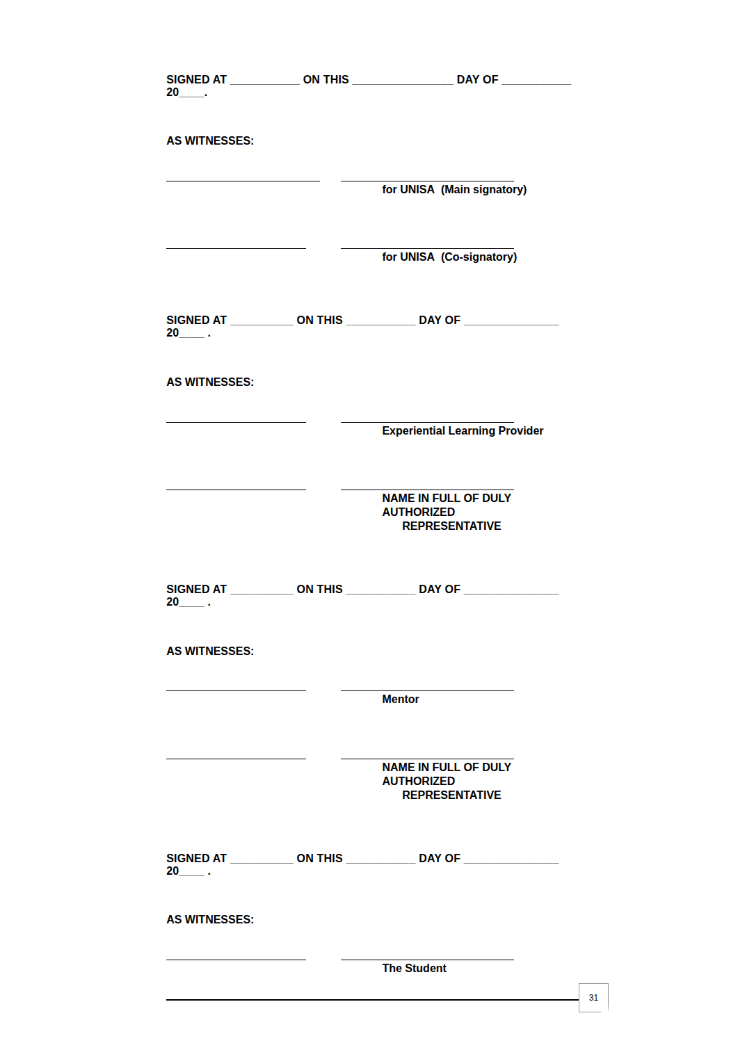SIGNED AT ___________ ON THIS ________________ DAY OF ___________ 20____.
AS WITNESSES:
| | for UNISA (Main signatory) |
| | for UNISA (Co-signatory) |
SIGNED AT __________ ON THIS ___________ DAY OF _______________ 20____ .
AS WITNESSES:
| | Experiential Learning Provider |
| | NAME IN FULL OF DULY AUTHORIZED REPRESENTATIVE |
SIGNED AT __________ ON THIS ___________ DAY OF _______________ 20____ .
AS WITNESSES:
| | Mentor |
| | NAME IN FULL OF DULY AUTHORIZED REPRESENTATIVE |
SIGNED AT __________ ON THIS ___________ DAY OF _______________ 20____ .
AS WITNESSES:
| | The Student |
31